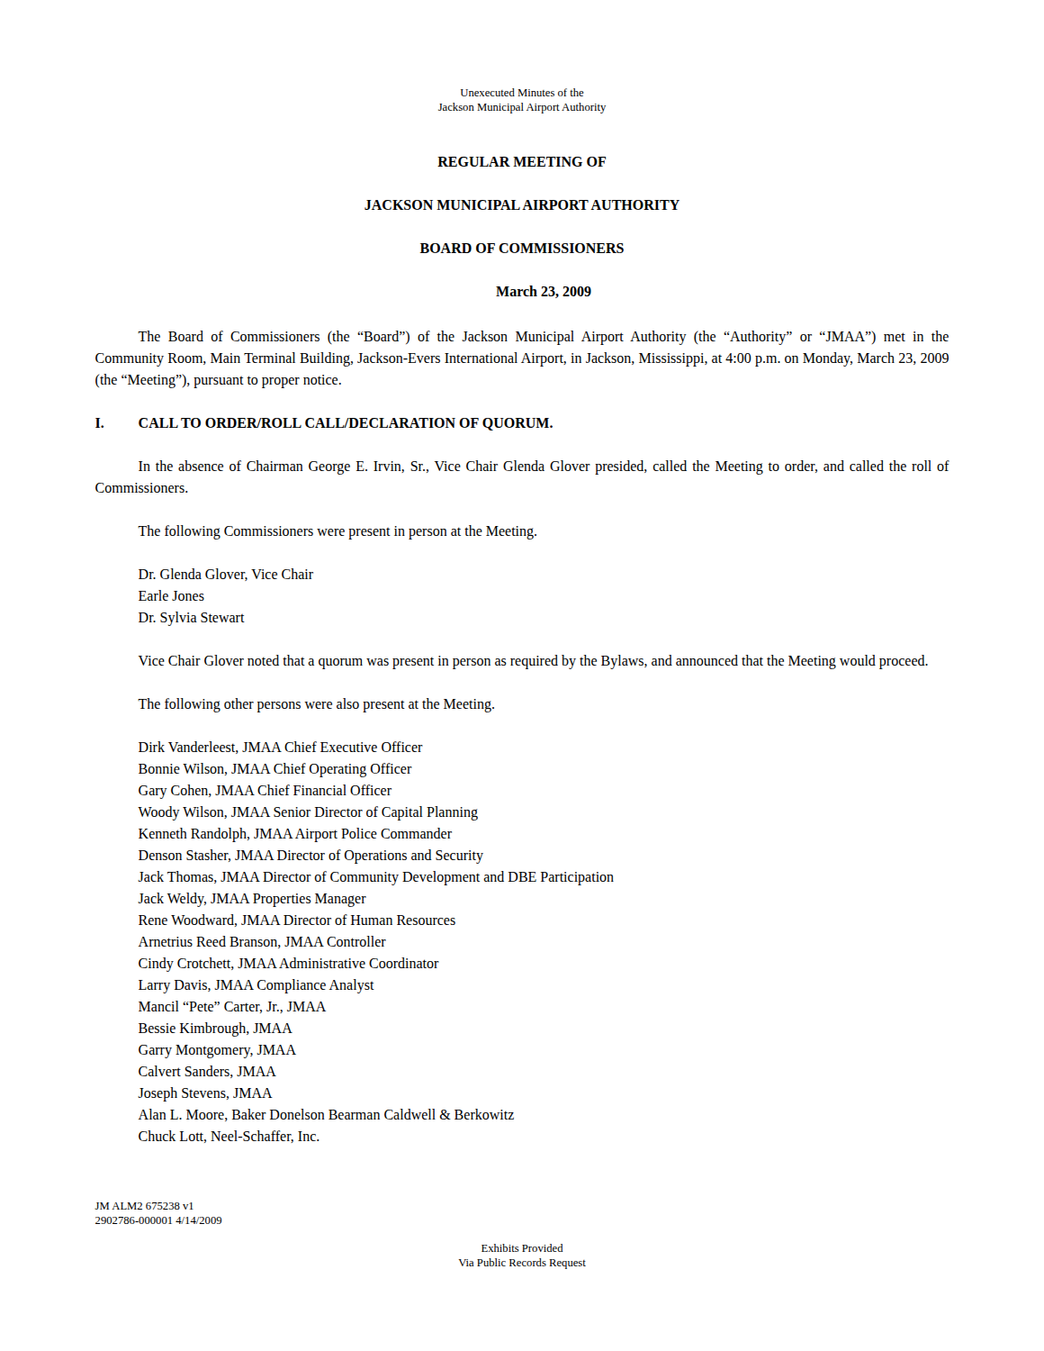Unexecuted Minutes of the
Jackson Municipal Airport Authority
REGULAR MEETING OF
JACKSON MUNICIPAL AIRPORT AUTHORITY
BOARD OF COMMISSIONERS
March 23, 2009
The Board of Commissioners (the “Board”) of the Jackson Municipal Airport Authority (the “Authority” or “JMAA”) met in the Community Room, Main Terminal Building, Jackson-Evers International Airport, in Jackson, Mississippi, at 4:00 p.m. on Monday, March 23, 2009 (the “Meeting”), pursuant to proper notice.
I. CALL TO ORDER/ROLL CALL/DECLARATION OF QUORUM.
In the absence of Chairman George E. Irvin, Sr., Vice Chair Glenda Glover presided, called the Meeting to order, and called the roll of Commissioners.
The following Commissioners were present in person at the Meeting.
Dr. Glenda Glover, Vice Chair
Earle Jones
Dr. Sylvia Stewart
Vice Chair Glover noted that a quorum was present in person as required by the Bylaws, and announced that the Meeting would proceed.
The following other persons were also present at the Meeting.
Dirk Vanderleest, JMAA Chief Executive Officer
Bonnie Wilson, JMAA Chief Operating Officer
Gary Cohen, JMAA Chief Financial Officer
Woody Wilson, JMAA Senior Director of Capital Planning
Kenneth Randolph, JMAA Airport Police Commander
Denson Stasher, JMAA Director of Operations and Security
Jack Thomas, JMAA Director of Community Development and DBE Participation
Jack Weldy, JMAA Properties Manager
Rene Woodward, JMAA Director of Human Resources
Arnetrius Reed Branson, JMAA Controller
Cindy Crotchett, JMAA Administrative Coordinator
Larry Davis, JMAA Compliance Analyst
Mancil “Pete” Carter, Jr., JMAA
Bessie Kimbrough, JMAA
Garry Montgomery, JMAA
Calvert Sanders, JMAA
Joseph Stevens, JMAA
Alan L. Moore, Baker Donelson Bearman Caldwell & Berkowitz
Chuck Lott, Neel-Schaffer, Inc.
JM ALM2 675238 v1
2902786-000001 4/14/2009
Exhibits Provided
Via Public Records Request